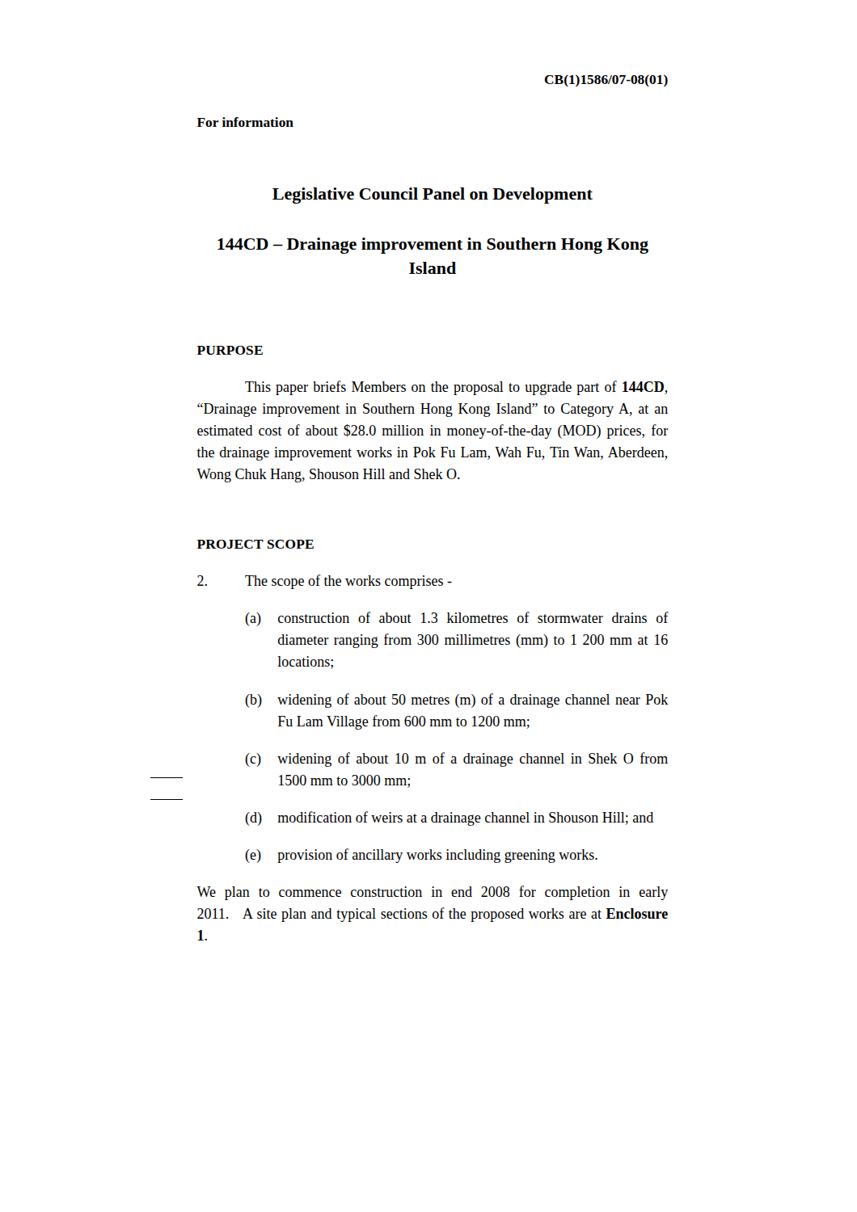CB(1)1586/07-08(01)
For information
Legislative Council Panel on Development
144CD – Drainage improvement in Southern Hong Kong Island
PURPOSE
This paper briefs Members on the proposal to upgrade part of 144CD, “Drainage improvement in Southern Hong Kong Island” to Category A, at an estimated cost of about $28.0 million in money-of-the-day (MOD) prices, for the drainage improvement works in Pok Fu Lam, Wah Fu, Tin Wan, Aberdeen, Wong Chuk Hang, Shouson Hill and Shek O.
PROJECT SCOPE
2. The scope of the works comprises -
(a) construction of about 1.3 kilometres of stormwater drains of diameter ranging from 300 millimetres (mm) to 1 200 mm at 16 locations;
(b) widening of about 50 metres (m) of a drainage channel near Pok Fu Lam Village from 600 mm to 1200 mm;
(c) widening of about 10 m of a drainage channel in Shek O from 1500 mm to 3000 mm;
(d) modification of weirs at a drainage channel in Shouson Hill; and
(e) provision of ancillary works including greening works.
We plan to commence construction in end 2008 for completion in early 2011. A site plan and typical sections of the proposed works are at Enclosure 1.